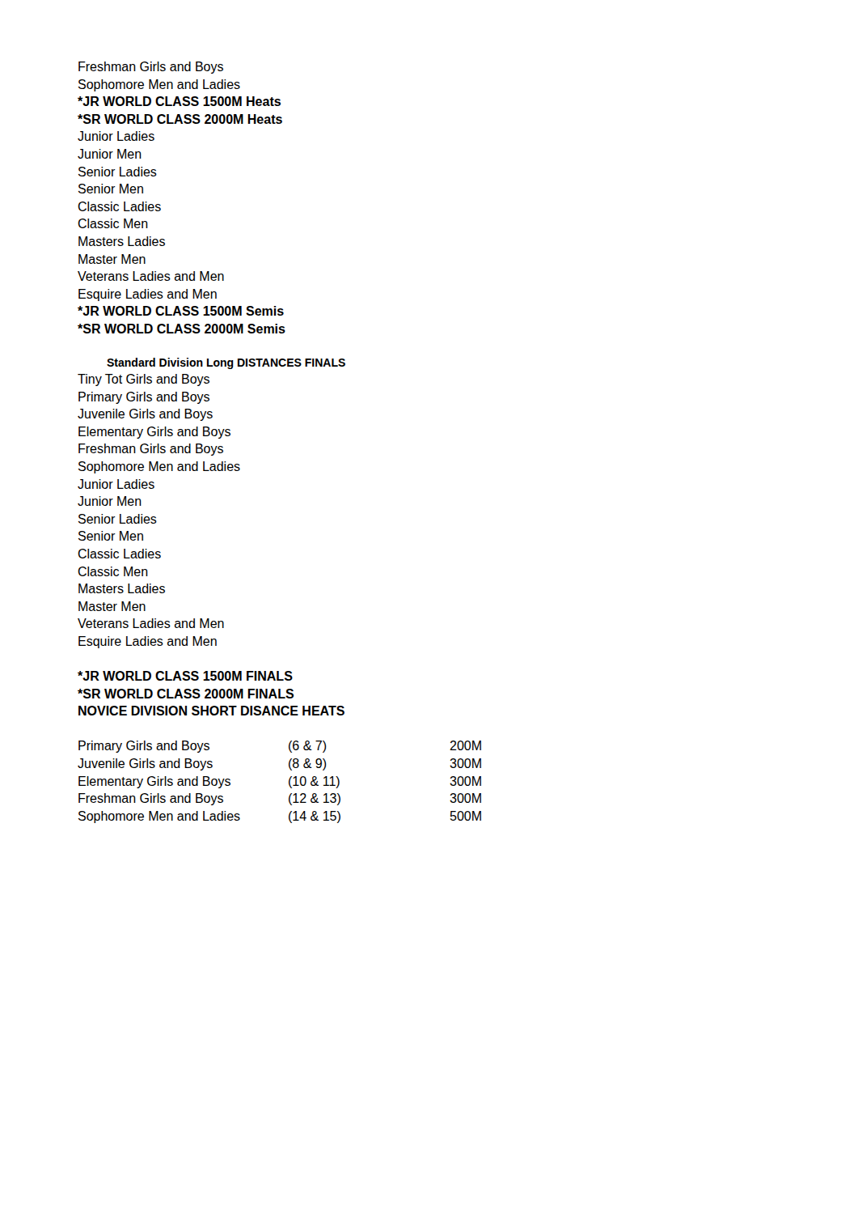Freshman Girls and Boys
Sophomore Men and Ladies
*JR WORLD CLASS 1500M Heats
*SR WORLD CLASS 2000M Heats
Junior Ladies
Junior Men
Senior Ladies
Senior Men
Classic Ladies
Classic Men
Masters Ladies
Master Men
Veterans Ladies and Men
Esquire Ladies and Men
*JR WORLD CLASS 1500M Semis
*SR WORLD CLASS 2000M Semis
Standard Division Long DISTANCES FINALS
Tiny Tot Girls and Boys
Primary Girls and Boys
Juvenile Girls and Boys
Elementary Girls and Boys
Freshman Girls and Boys
Sophomore Men and Ladies
Junior Ladies
Junior Men
Senior Ladies
Senior Men
Classic Ladies
Classic Men
Masters Ladies
Master Men
Veterans Ladies and Men
Esquire Ladies and Men
*JR WORLD CLASS 1500M FINALS
*SR WORLD CLASS 2000M FINALS
NOVICE DIVISION SHORT DISANCE HEATS
| Primary Girls and Boys | (6 & 7) | 200M |
| Juvenile Girls and Boys | (8 & 9) | 300M |
| Elementary Girls and Boys | (10 & 11) | 300M |
| Freshman Girls and Boys | (12 & 13) | 300M |
| Sophomore Men and Ladies | (14 & 15) | 500M |